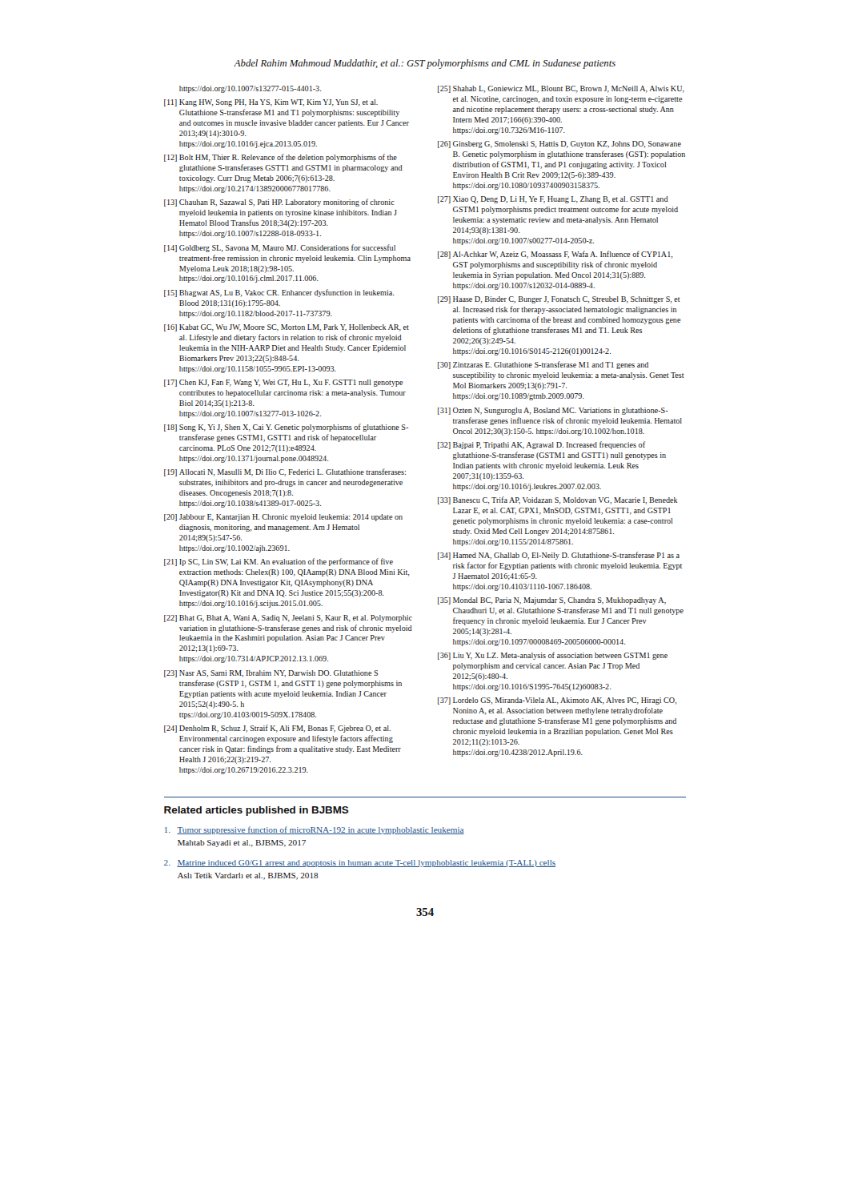Abdel Rahim Mahmoud Muddathir, et al.: GST polymorphisms and CML in Sudanese patients
https://doi.org/10.1007/s13277-015-4401-3.
[11] Kang HW, Song PH, Ha YS, Kim WT, Kim YJ, Yun SJ, et al. Glutathione S-transferase M1 and T1 polymorphisms: susceptibility and outcomes in muscle invasive bladder cancer patients. Eur J Cancer 2013;49(14):3010-9. https://doi.org/10.1016/j.ejca.2013.05.019.
[12] Bolt HM, Thier R. Relevance of the deletion polymorphisms of the glutathione S-transferases GSTT1 and GSTM1 in pharmacology and toxicology. Curr Drug Metab 2006;7(6):613-28. https://doi.org/10.2174/138920006778017786.
[13] Chauhan R, Sazawal S, Pati HP. Laboratory monitoring of chronic myeloid leukemia in patients on tyrosine kinase inhibitors. Indian J Hematol Blood Transfus 2018;34(2):197-203. https://doi.org/10.1007/s12288-018-0933-1.
[14] Goldberg SL, Savona M, Mauro MJ. Considerations for successful treatment-free remission in chronic myeloid leukemia. Clin Lymphoma Myeloma Leuk 2018;18(2):98-105. https://doi.org/10.1016/j.clml.2017.11.006.
[15] Bhagwat AS, Lu B, Vakoc CR. Enhancer dysfunction in leukemia. Blood 2018;131(16):1795-804. https://doi.org/10.1182/blood-2017-11-737379.
[16] Kabat GC, Wu JW, Moore SC, Morton LM, Park Y, Hollenbeck AR, et al. Lifestyle and dietary factors in relation to risk of chronic myeloid leukemia in the NIH-AARP Diet and Health Study. Cancer Epidemiol Biomarkers Prev 2013;22(5):848-54. https://doi.org/10.1158/1055-9965.EPI-13-0093.
[17] Chen KJ, Fan F, Wang Y, Wei GT, Hu L, Xu F. GSTT1 null genotype contributes to hepatocellular carcinoma risk: a meta-analysis. Tumour Biol 2014;35(1):213-8. https://doi.org/10.1007/s13277-013-1026-2.
[18] Song K, Yi J, Shen X, Cai Y. Genetic polymorphisms of glutathione S-transferase genes GSTM1, GSTT1 and risk of hepatocellular carcinoma. PLoS One 2012;7(11):e48924. https://doi.org/10.1371/journal.pone.0048924.
[19] Allocati N, Masulli M, Di Ilio C, Federici L. Glutathione transferases: substrates, inihibitors and pro-drugs in cancer and neurodegenerative diseases. Oncogenesis 2018;7(1):8. https://doi.org/10.1038/s41389-017-0025-3.
[20] Jabbour E, Kantarjian H. Chronic myeloid leukemia: 2014 update on diagnosis, monitoring, and management. Am J Hematol 2014;89(5):547-56. https://doi.org/10.1002/ajh.23691.
[21] Ip SC, Lin SW, Lai KM. An evaluation of the performance of five extraction methods: Chelex(R) 100, QIAamp(R) DNA Blood Mini Kit, QIAamp(R) DNA Investigator Kit, QIAsymphony(R) DNA Investigator(R) Kit and DNA IQ. Sci Justice 2015;55(3):200-8. https://doi.org/10.1016/j.scijus.2015.01.005.
[22] Bhat G, Bhat A, Wani A, Sadiq N, Jeelani S, Kaur R, et al. Polymorphic variation in glutathione-S-transferase genes and risk of chronic myeloid leukaemia in the Kashmiri population. Asian Pac J Cancer Prev 2012;13(1):69-73. https://doi.org/10.7314/APJCP.2012.13.1.069.
[23] Nasr AS, Sami RM, Ibrahim NY, Darwish DO. Glutathione S transferase (GSTP 1, GSTM 1, and GSTT 1) gene polymorphisms in Egyptian patients with acute myeloid leukemia. Indian J Cancer 2015;52(4):490-5. h ttps://doi.org/10.4103/0019-509X.178408.
[24] Denholm R, Schuz J, Straif K, Ali FM, Bonas F, Gjebrea O, et al. Environmental carcinogen exposure and lifestyle factors affecting cancer risk in Qatar: findings from a qualitative study. East Mediterr Health J 2016;22(3):219-27. https://doi.org/10.26719/2016.22.3.219.
[25] Shahab L, Goniewicz ML, Blount BC, Brown J, McNeill A, Alwis KU, et al. Nicotine, carcinogen, and toxin exposure in long-term e-cigarette and nicotine replacement therapy users: a cross-sectional study. Ann Intern Med 2017;166(6):390-400. https://doi.org/10.7326/M16-1107.
[26] Ginsberg G, Smolenski S, Hattis D, Guyton KZ, Johns DO, Sonawane B. Genetic polymorphism in glutathione transferases (GST): population distribution of GSTM1, T1, and P1 conjugating activity. J Toxicol Environ Health B Crit Rev 2009;12(5-6):389-439. https://doi.org/10.1080/10937400903158375.
[27] Xiao Q, Deng D, Li H, Ye F, Huang L, Zhang B, et al. GSTT1 and GSTM1 polymorphisms predict treatment outcome for acute myeloid leukemia: a systematic review and meta-analysis. Ann Hematol 2014;93(8):1381-90. https://doi.org/10.1007/s00277-014-2050-z.
[28] Al-Achkar W, Azeiz G, Moassass F, Wafa A. Influence of CYP1A1, GST polymorphisms and susceptibility risk of chronic myeloid leukemia in Syrian population. Med Oncol 2014;31(5):889. https://doi.org/10.1007/s12032-014-0889-4.
[29] Haase D, Binder C, Bunger J, Fonatsch C, Streubel B, Schnittger S, et al. Increased risk for therapy-associated hematologic malignancies in patients with carcinoma of the breast and combined homozygous gene deletions of glutathione transferases M1 and T1. Leuk Res 2002;26(3):249-54. https://doi.org/10.1016/S0145-2126(01)00124-2.
[30] Zintzaras E. Glutathione S-transferase M1 and T1 genes and susceptibility to chronic myeloid leukemia: a meta-analysis. Genet Test Mol Biomarkers 2009;13(6):791-7. https://doi.org/10.1089/gtmb.2009.0079.
[31] Ozten N, Sunguroglu A, Bosland MC. Variations in glutathione-S-transferase genes influence risk of chronic myeloid leukemia. Hematol Oncol 2012;30(3):150-5. https://doi.org/10.1002/hon.1018.
[32] Bajpai P, Tripathi AK, Agrawal D. Increased frequencies of glutathione-S-transferase (GSTM1 and GSTT1) null genotypes in Indian patients with chronic myeloid leukemia. Leuk Res 2007;31(10):1359-63. https://doi.org/10.1016/j.leukres.2007.02.003.
[33] Banescu C, Trifa AP, Voidazan S, Moldovan VG, Macarie I, Benedek Lazar E, et al. CAT, GPX1, MnSOD, GSTM1, GSTT1, and GSTP1 genetic polymorphisms in chronic myeloid leukemia: a case-control study. Oxid Med Cell Longev 2014;2014:875861. https://doi.org/10.1155/2014/875861.
[34] Hamed NA, Ghallab O, El-Neily D. Glutathione-S-transferase P1 as a risk factor for Egyptian patients with chronic myeloid leukemia. Egypt J Haematol 2016;41:65-9. https://doi.org/10.4103/1110-1067.186408.
[35] Mondal BC, Paria N, Majumdar S, Chandra S, Mukhopadhyay A, Chaudhuri U, et al. Glutathione S-transferase M1 and T1 null genotype frequency in chronic myeloid leukaemia. Eur J Cancer Prev 2005;14(3):281-4. https://doi.org/10.1097/00008469-200506000-00014.
[36] Liu Y, Xu LZ. Meta-analysis of association between GSTM1 gene polymorphism and cervical cancer. Asian Pac J Trop Med 2012;5(6):480-4. https://doi.org/10.1016/S1995-7645(12)60083-2.
[37] Lordelo GS, Miranda-Vilela AL, Akimoto AK, Alves PC, Hiragi CO, Nonino A, et al. Association between methylene tetrahydrofolate reductase and glutathione S-transferase M1 gene polymorphisms and chronic myeloid leukemia in a Brazilian population. Genet Mol Res 2012;11(2):1013-26. https://doi.org/10.4238/2012.April.19.6.
Related articles published in BJBMS
1. Tumor suppressive function of microRNA-192 in acute lymphoblastic leukemia Mahtab Sayadi et al., BJBMS, 2017
2. Matrine induced G0/G1 arrest and apoptosis in human acute T-cell lymphoblastic leukemia (T-ALL) cells Aslı Tetik Vardarlı et al., BJBMS, 2018
354